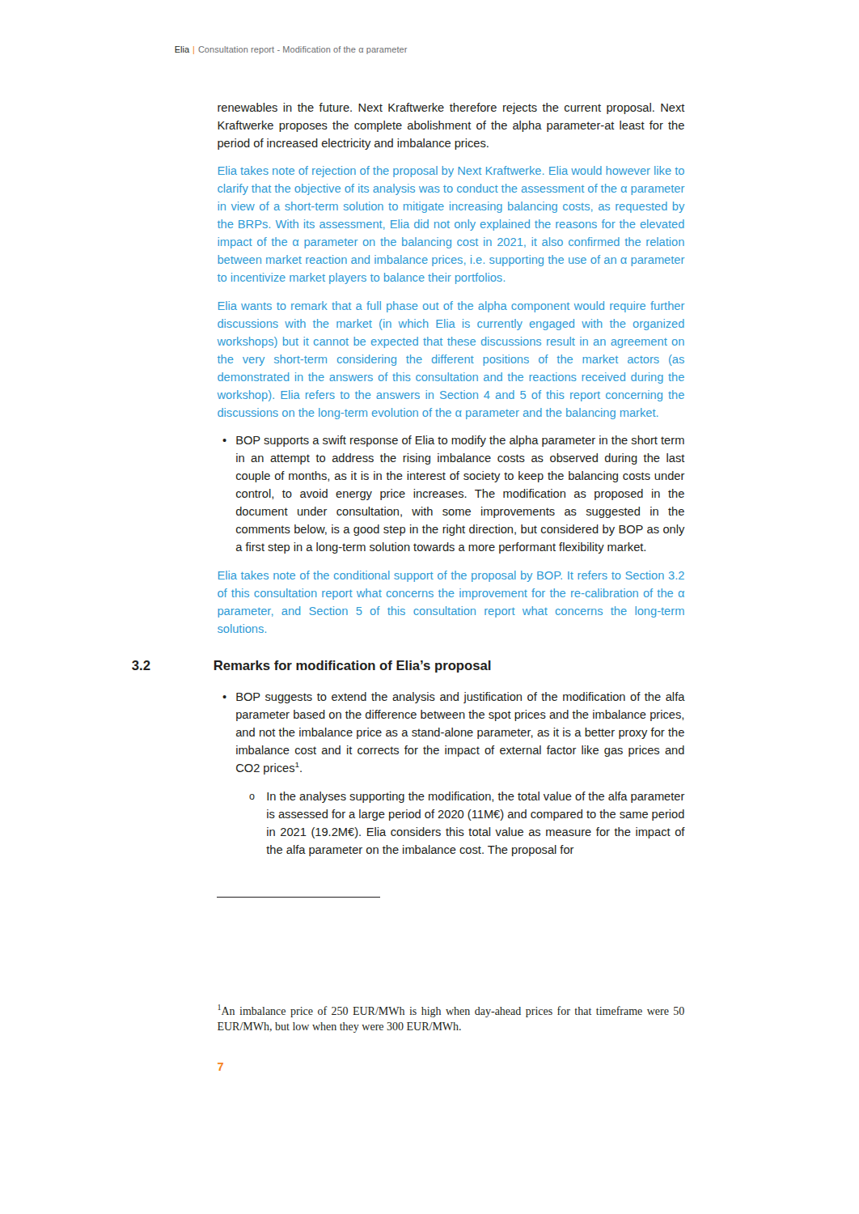Elia|Consultation report - Modification of the α parameter
renewables in the future. Next Kraftwerke therefore rejects the current proposal. Next Kraftwerke proposes the complete abolishment of the alpha parameter-at least for the period of increased electricity and imbalance prices.
Elia takes note of rejection of the proposal by Next Kraftwerke. Elia would however like to clarify that the objective of its analysis was to conduct the assessment of the α parameter in view of a short-term solution to mitigate increasing balancing costs, as requested by the BRPs. With its assessment, Elia did not only explained the reasons for the elevated impact of the α parameter on the balancing cost in 2021, it also confirmed the relation between market reaction and imbalance prices, i.e. supporting the use of an α parameter to incentivize market players to balance their portfolios.
Elia wants to remark that a full phase out of the alpha component would require further discussions with the market (in which Elia is currently engaged with the organized workshops) but it cannot be expected that these discussions result in an agreement on the very short-term considering the different positions of the market actors (as demonstrated in the answers of this consultation and the reactions received during the workshop). Elia refers to the answers in Section 4 and 5 of this report concerning the discussions on the long-term evolution of the α parameter and the balancing market.
BOP supports a swift response of Elia to modify the alpha parameter in the short term in an attempt to address the rising imbalance costs as observed during the last couple of months, as it is in the interest of society to keep the balancing costs under control, to avoid energy price increases. The modification as proposed in the document under consultation, with some improvements as suggested in the comments below, is a good step in the right direction, but considered by BOP as only a first step in a long-term solution towards a more performant flexibility market.
Elia takes note of the conditional support of the proposal by BOP. It refers to Section 3.2 of this consultation report what concerns the improvement for the re-calibration of the α parameter, and Section 5 of this consultation report what concerns the long-term solutions.
3.2 Remarks for modification of Elia’s proposal
BOP suggests to extend the analysis and justification of the modification of the alfa parameter based on the difference between the spot prices and the imbalance prices, and not the imbalance price as a stand-alone parameter, as it is a better proxy for the imbalance cost and it corrects for the impact of external factor like gas prices and CO2 prices1.
In the analyses supporting the modification, the total value of the alfa parameter is assessed for a large period of 2020 (11M€) and compared to the same period in 2021 (19.2M€). Elia considers this total value as measure for the impact of the alfa parameter on the imbalance cost. The proposal for
1An imbalance price of 250 EUR/MWh is high when day-ahead prices for that timeframe were 50 EUR/MWh, but low when they were 300 EUR/MWh.
7